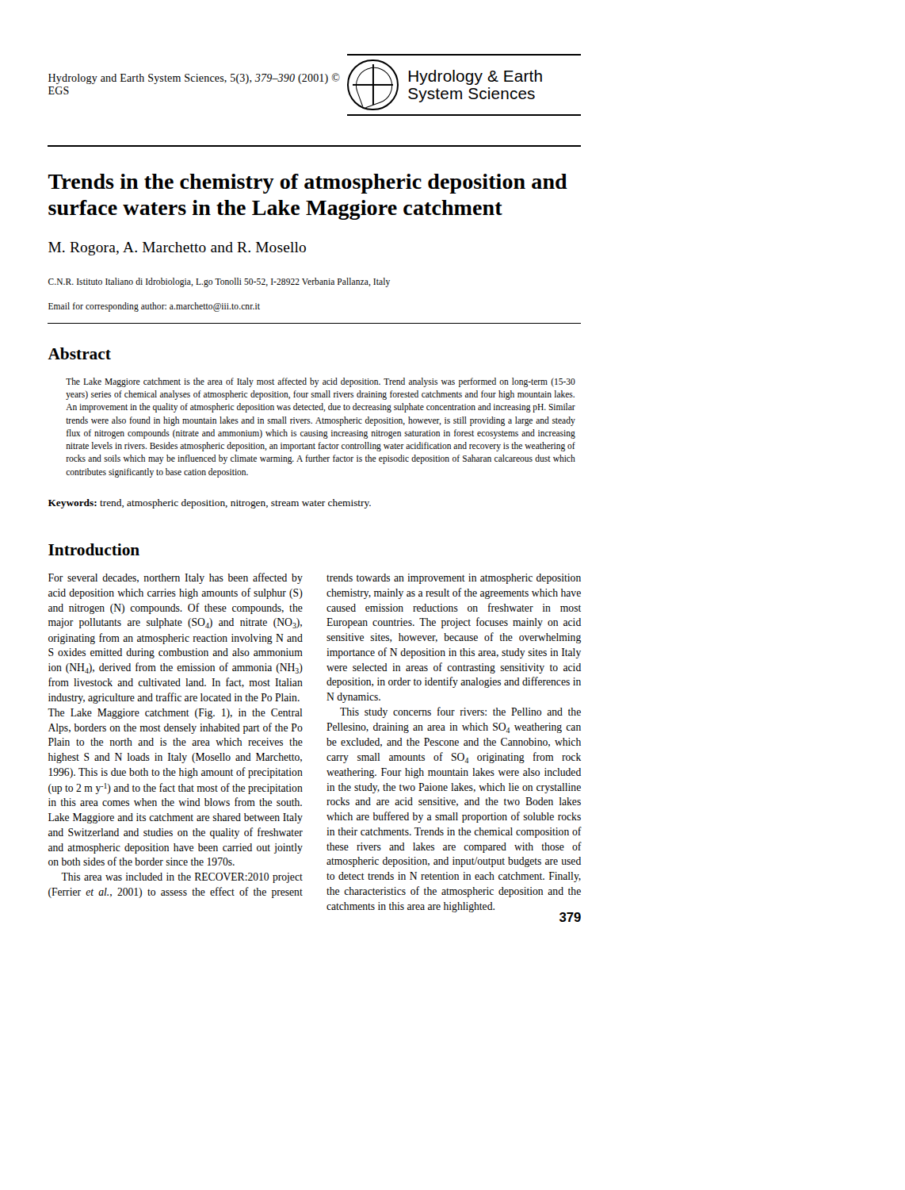Hydrology and Earth System Sciences, 5(3), 379–390 (2001) © EGS
Hydrology & Earth System Sciences
Trends in the chemistry of atmospheric deposition and surface waters in the Lake Maggiore catchment
M. Rogora, A. Marchetto and R. Mosello
C.N.R. Istituto Italiano di Idrobiologia, L.go Tonolli 50-52, I-28922 Verbania Pallanza, Italy
Email for corresponding author: a.marchetto@iii.to.cnr.it
Abstract
The Lake Maggiore catchment is the area of Italy most affected by acid deposition. Trend analysis was performed on long-term (15-30 years) series of chemical analyses of atmospheric deposition, four small rivers draining forested catchments and four high mountain lakes. An improvement in the quality of atmospheric deposition was detected, due to decreasing sulphate concentration and increasing pH. Similar trends were also found in high mountain lakes and in small rivers. Atmospheric deposition, however, is still providing a large and steady flux of nitrogen compounds (nitrate and ammonium) which is causing increasing nitrogen saturation in forest ecosystems and increasing nitrate levels in rivers. Besides atmospheric deposition, an important factor controlling water acidification and recovery is the weathering of rocks and soils which may be influenced by climate warming. A further factor is the episodic deposition of Saharan calcareous dust which contributes significantly to base cation deposition.
Keywords: trend, atmospheric deposition, nitrogen, stream water chemistry.
Introduction
For several decades, northern Italy has been affected by acid deposition which carries high amounts of sulphur (S) and nitrogen (N) compounds. Of these compounds, the major pollutants are sulphate (SO4) and nitrate (NO3), originating from an atmospheric reaction involving N and S oxides emitted during combustion and also ammonium ion (NH4), derived from the emission of ammonia (NH3) from livestock and cultivated land. In fact, most Italian industry, agriculture and traffic are located in the Po Plain.
The Lake Maggiore catchment (Fig. 1), in the Central Alps, borders on the most densely inhabited part of the Po Plain to the north and is the area which receives the highest S and N loads in Italy (Mosello and Marchetto, 1996). This is due both to the high amount of precipitation (up to 2 m y-1) and to the fact that most of the precipitation in this area comes when the wind blows from the south. Lake Maggiore and its catchment are shared between Italy and Switzerland and studies on the quality of freshwater and atmospheric deposition have been carried out jointly on both sides of the border since the 1970s.
This area was included in the RECOVER:2010 project (Ferrier et al., 2001) to assess the effect of the present trends towards an improvement in atmospheric deposition chemistry, mainly as a result of the agreements which have caused emission reductions on freshwater in most European countries. The project focuses mainly on acid sensitive sites, however, because of the overwhelming importance of N deposition in this area, study sites in Italy were selected in areas of contrasting sensitivity to acid deposition, in order to identify analogies and differences in N dynamics.
This study concerns four rivers: the Pellino and the Pellesino, draining an area in which SO4 weathering can be excluded, and the Pescone and the Cannobino, which carry small amounts of SO4 originating from rock weathering. Four high mountain lakes were also included in the study, the two Paione lakes, which lie on crystalline rocks and are acid sensitive, and the two Boden lakes which are buffered by a small proportion of soluble rocks in their catchments. Trends in the chemical composition of these rivers and lakes are compared with those of atmospheric deposition, and input/output budgets are used to detect trends in N retention in each catchment. Finally, the characteristics of the atmospheric deposition and the catchments in this area are highlighted.
379